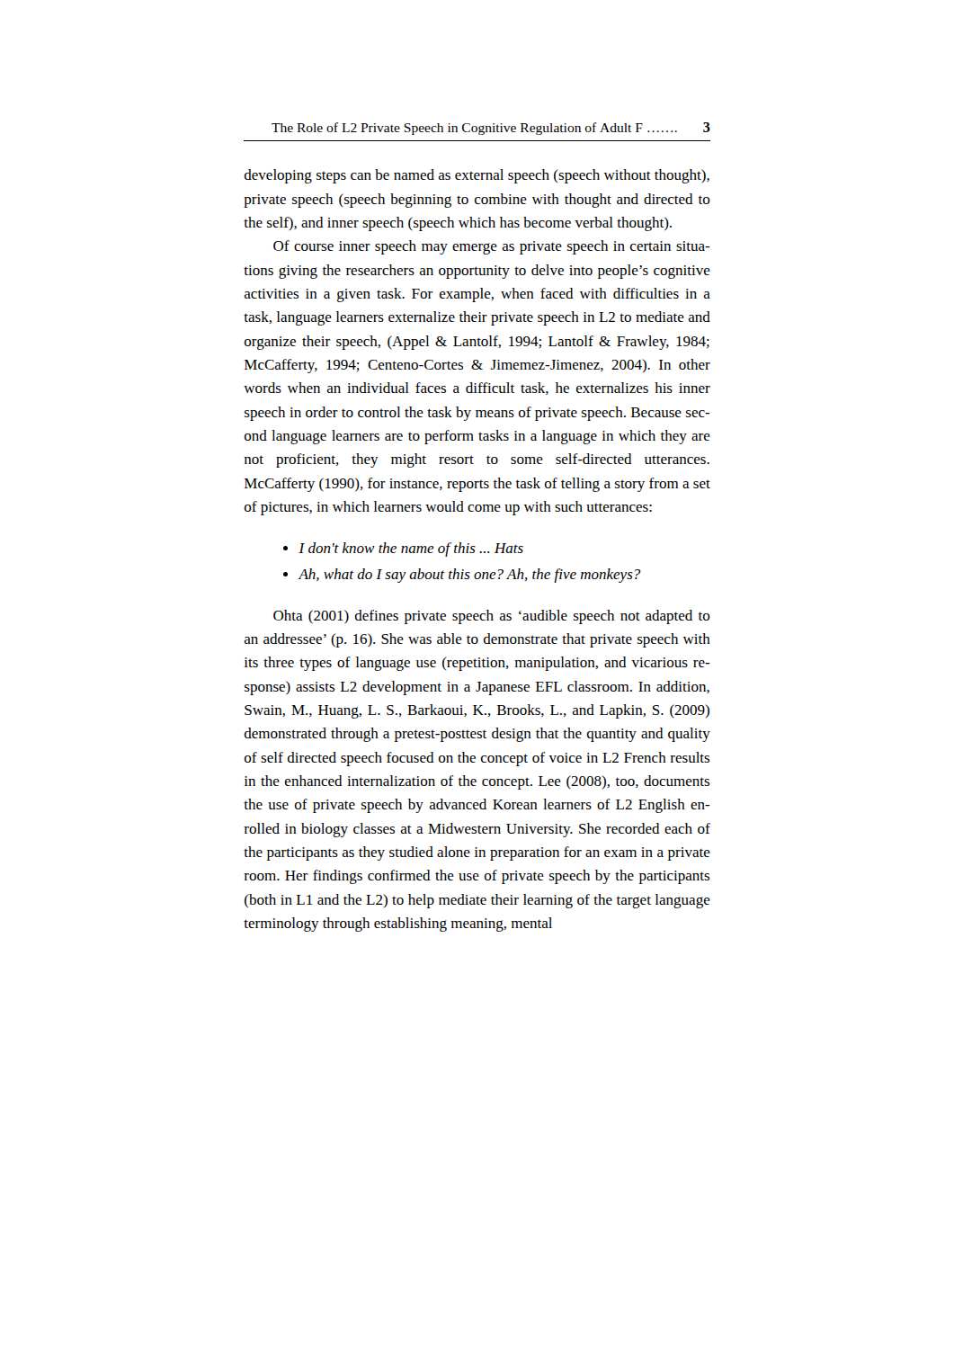The Role of L2 Private Speech in Cognitive Regulation of Adult F ……. 3
developing steps can be named as external speech (speech without thought), private speech (speech beginning to combine with thought and directed to the self), and inner speech (speech which has become verbal thought).
Of course inner speech may emerge as private speech in certain situations giving the researchers an opportunity to delve into people’s cognitive activities in a given task. For example, when faced with difficulties in a task, language learners externalize their private speech in L2 to mediate and organize their speech, (Appel & Lantolf, 1994; Lantolf & Frawley, 1984; McCafferty, 1994; Centeno-Cortes & Jimemez-Jimenez, 2004). In other words when an individual faces a difficult task, he externalizes his inner speech in order to control the task by means of private speech. Because second language learners are to perform tasks in a language in which they are not proficient, they might resort to some self-directed utterances. McCafferty (1990), for instance, reports the task of telling a story from a set of pictures, in which learners would come up with such utterances:
I don't know the name of this ... Hats
Ah, what do I say about this one? Ah, the five monkeys?
Ohta (2001) defines private speech as ‘audible speech not adapted to an addressee’ (p. 16). She was able to demonstrate that private speech with its three types of language use (repetition, manipulation, and vicarious response) assists L2 development in a Japanese EFL classroom. In addition, Swain, M., Huang, L. S., Barkaoui, K., Brooks, L., and Lapkin, S. (2009) demonstrated through a pretest-posttest design that the quantity and quality of self directed speech focused on the concept of voice in L2 French results in the enhanced internalization of the concept. Lee (2008), too, documents the use of private speech by advanced Korean learners of L2 English enrolled in biology classes at a Midwestern University. She recorded each of the participants as they studied alone in preparation for an exam in a private room. Her findings confirmed the use of private speech by the participants (both in L1 and the L2) to help mediate their learning of the target language terminology through establishing meaning, mental